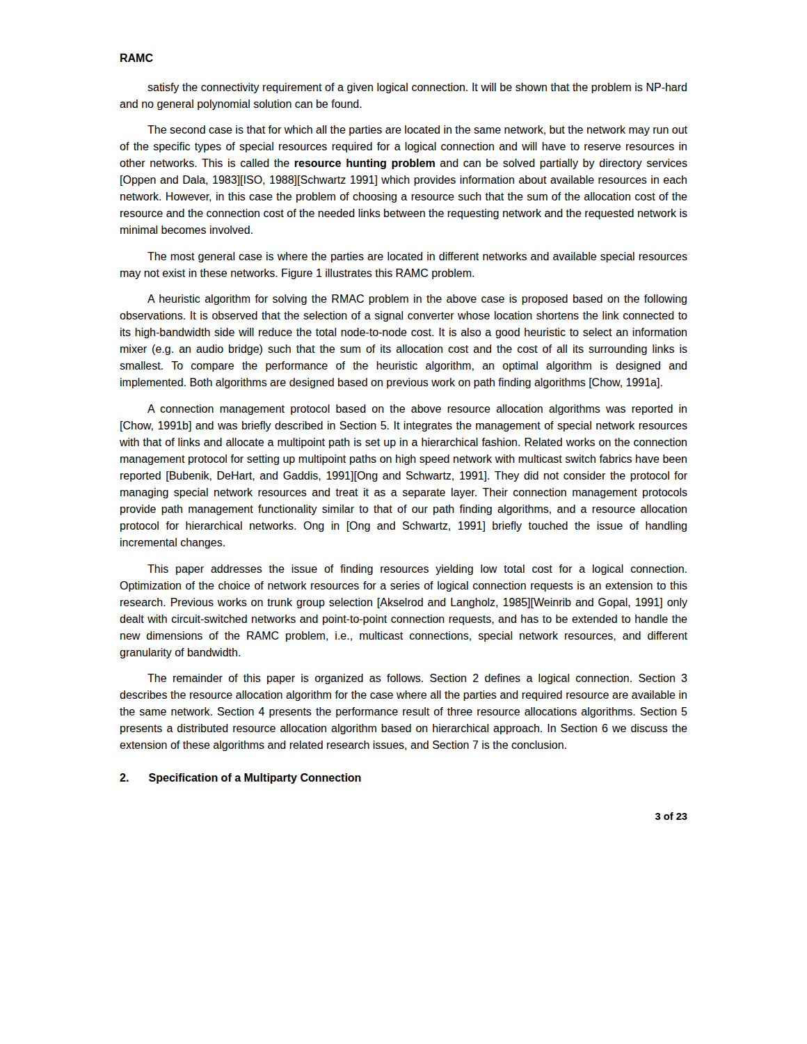RAMC
satisfy the connectivity requirement of a given logical connection. It will be shown that the problem is NP-hard and no general polynomial solution can be found.
The second case is that for which all the parties are located in the same network, but the network may run out of the specific types of special resources required for a logical connection and will have to reserve resources in other networks. This is called the resource hunting problem and can be solved partially by directory services [Oppen and Dala, 1983][ISO, 1988][Schwartz 1991] which provides information about available resources in each network. However, in this case the problem of choosing a resource such that the sum of the allocation cost of the resource and the connection cost of the needed links between the requesting network and the requested network is minimal becomes involved.
The most general case is where the parties are located in different networks and available special resources may not exist in these networks. Figure 1 illustrates this RAMC problem.
A heuristic algorithm for solving the RMAC problem in the above case is proposed based on the following observations. It is observed that the selection of a signal converter whose location shortens the link connected to its high-bandwidth side will reduce the total node-to-node cost. It is also a good heuristic to select an information mixer (e.g. an audio bridge) such that the sum of its allocation cost and the cost of all its surrounding links is smallest. To compare the performance of the heuristic algorithm, an optimal algorithm is designed and implemented. Both algorithms are designed based on previous work on path finding algorithms [Chow, 1991a].
A connection management protocol based on the above resource allocation algorithms was reported in [Chow, 1991b] and was briefly described in Section 5. It integrates the management of special network resources with that of links and allocate a multipoint path is set up in a hierarchical fashion. Related works on the connection management protocol for setting up multipoint paths on high speed network with multicast switch fabrics have been reported [Bubenik, DeHart, and Gaddis, 1991][Ong and Schwartz, 1991]. They did not consider the protocol for managing special network resources and treat it as a separate layer. Their connection management protocols provide path management functionality similar to that of our path finding algorithms, and a resource allocation protocol for hierarchical networks. Ong in [Ong and Schwartz, 1991] briefly touched the issue of handling incremental changes.
This paper addresses the issue of finding resources yielding low total cost for a logical connection. Optimization of the choice of network resources for a series of logical connection requests is an extension to this research. Previous works on trunk group selection [Akselrod and Langholz, 1985][Weinrib and Gopal, 1991] only dealt with circuit-switched networks and point-to-point connection requests, and has to be extended to handle the new dimensions of the RAMC problem, i.e., multicast connections, special network resources, and different granularity of bandwidth.
The remainder of this paper is organized as follows. Section 2 defines a logical connection. Section 3 describes the resource allocation algorithm for the case where all the parties and required resource are available in the same network. Section 4 presents the performance result of three resource allocations algorithms. Section 5 presents a distributed resource allocation algorithm based on hierarchical approach. In Section 6 we discuss the extension of these algorithms and related research issues, and Section 7 is the conclusion.
2. Specification of a Multiparty Connection
3 of 23